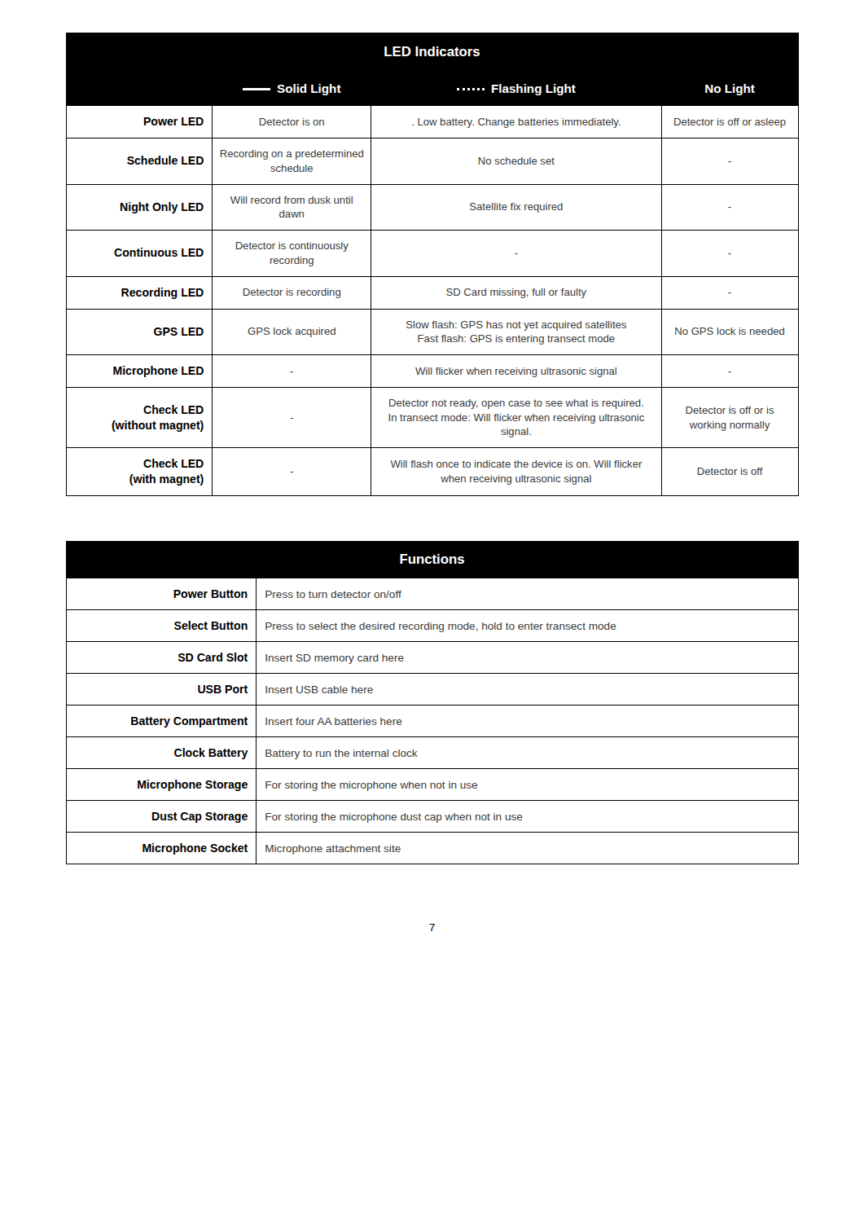| LED Indicators |
| --- |
| | Solid Light | Flashing Light | No Light |
| Power LED | Detector is on | . Low battery. Change batteries immediately. | Detector is off or asleep |
| Schedule LED | Recording on a predetermined schedule | No schedule set | - |
| Night Only LED | Will record from dusk until dawn | Satellite fix required | - |
| Continuous LED | Detector is continuously recording | - | - |
| Recording LED | Detector is recording | SD Card missing, full or faulty | - |
| GPS LED | GPS lock acquired | Slow flash: GPS has not yet acquired satellites Fast flash: GPS is entering transect mode | No GPS lock is needed |
| Microphone LED | - | Will flicker when receiving ultrasonic signal | - |
| Check LED (without magnet) | - | Detector not ready, open case to see what is required. In transect mode: Will flicker when receiving ultrasonic signal. | Detector is off or is working normally |
| Check LED (with magnet) | - | Will flash once to indicate the device is on. Will flicker when receiving ultrasonic signal | Detector is off |
| Functions |
| --- |
| Power Button | Press to turn detector on/off |
| Select Button | Press to select the desired recording mode, hold to enter transect mode |
| SD Card Slot | Insert SD memory card here |
| USB Port | Insert USB cable here |
| Battery Compartment | Insert four AA batteries here |
| Clock Battery | Battery to run the internal clock |
| Microphone Storage | For storing the microphone when not in use |
| Dust Cap Storage | For storing the microphone dust cap when not in use |
| Microphone Socket | Microphone attachment site |
7